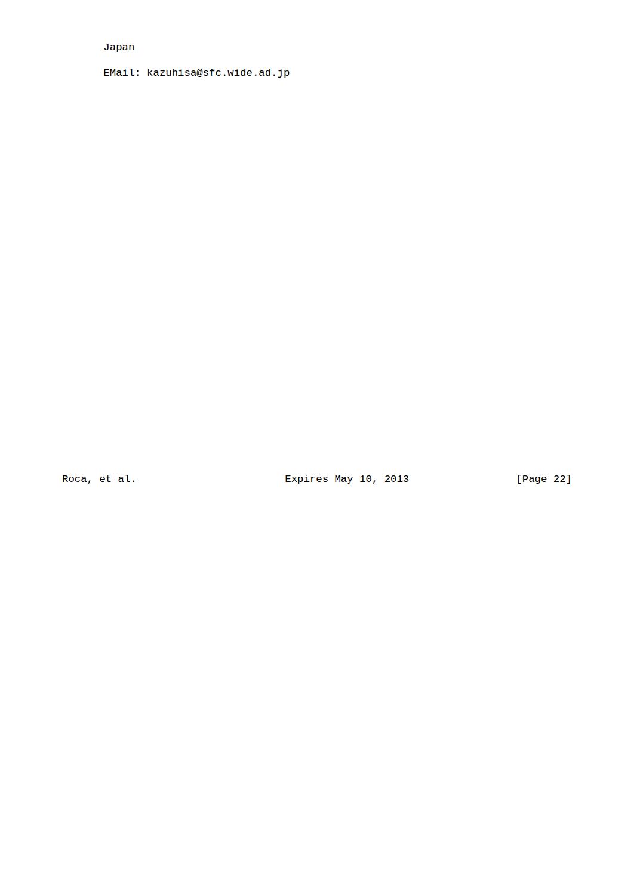Japan
EMail: kazuhisa@sfc.wide.ad.jp
Roca, et al.
Expires May 10, 2013
[Page 22]